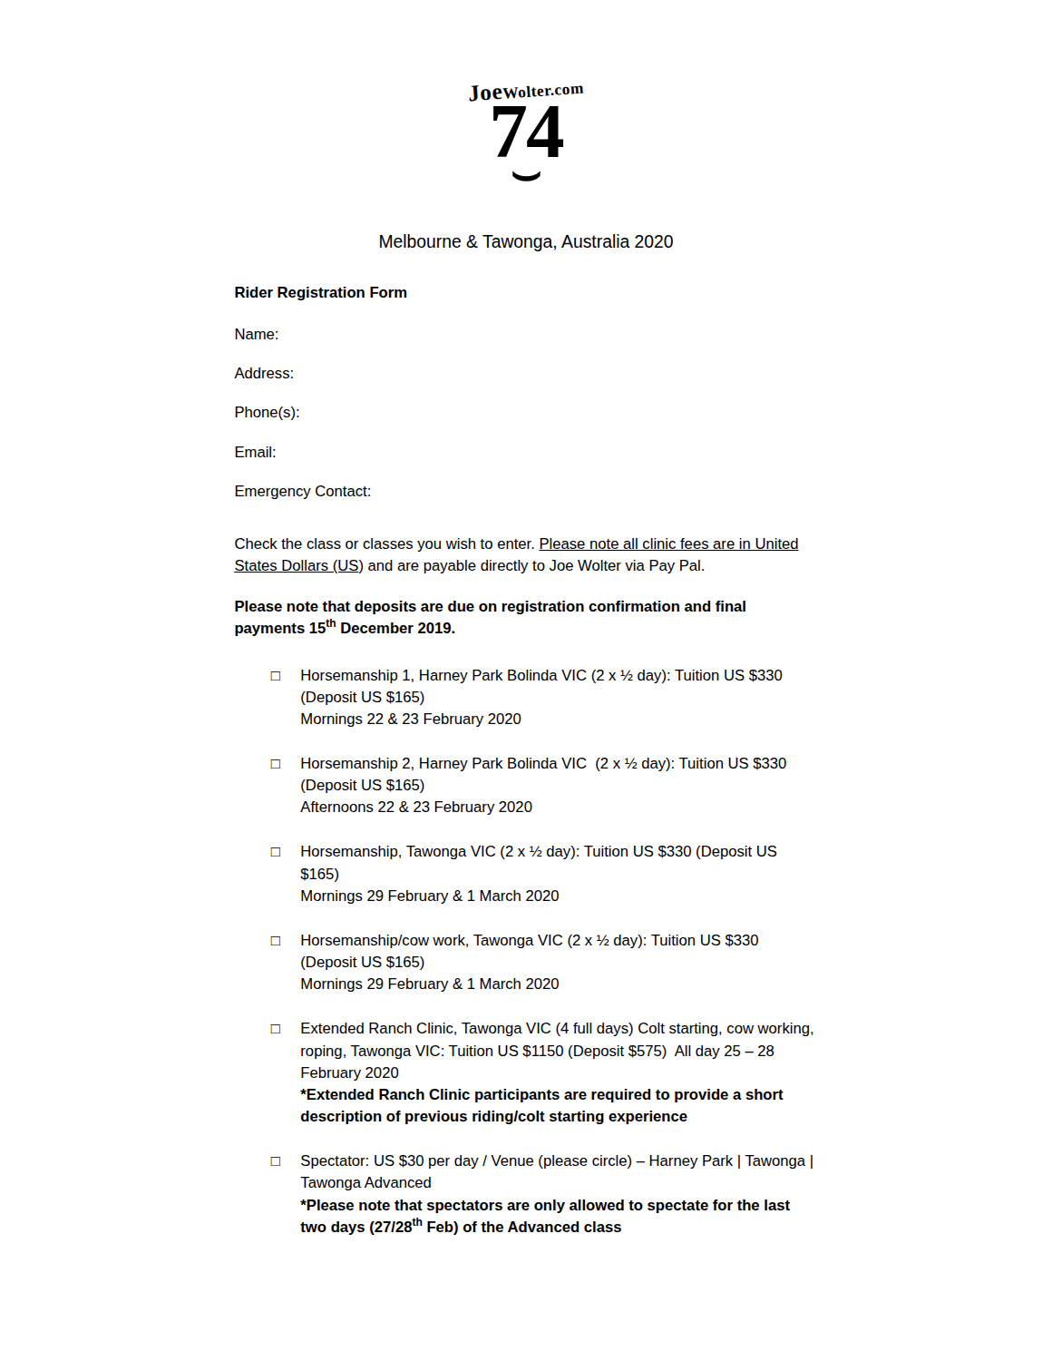JoeWolter.com
74
⌣
Melbourne & Tawonga, Australia 2020
Rider Registration Form
Name:
Address:
Phone(s):
Email:
Emergency Contact:
Check the class or classes you wish to enter. Please note all clinic fees are in United States Dollars (US) and are payable directly to Joe Wolter via Pay Pal.
Please note that deposits are due on registration confirmation and final payments 15th December 2019.
Horsemanship 1, Harney Park Bolinda VIC (2 x ½ day): Tuition US $330 (Deposit US $165)
Mornings 22 & 23 February 2020
Horsemanship 2, Harney Park Bolinda VIC (2 x ½ day): Tuition US $330 (Deposit US $165)
Afternoons 22 & 23 February 2020
Horsemanship, Tawonga VIC (2 x ½ day): Tuition US $330 (Deposit US $165)
Mornings 29 February & 1 March 2020
Horsemanship/cow work, Tawonga VIC (2 x ½ day): Tuition US $330 (Deposit US $165)
Mornings 29 February & 1 March 2020
Extended Ranch Clinic, Tawonga VIC (4 full days) Colt starting, cow working, roping, Tawonga VIC: Tuition US $1150 (Deposit $575) All day 25 – 28 February 2020
*Extended Ranch Clinic participants are required to provide a short description of previous riding/colt starting experience
Spectator: US $30 per day / Venue (please circle) – Harney Park | Tawonga | Tawonga Advanced
*Please note that spectators are only allowed to spectate for the last two days (27/28th Feb) of the Advanced class